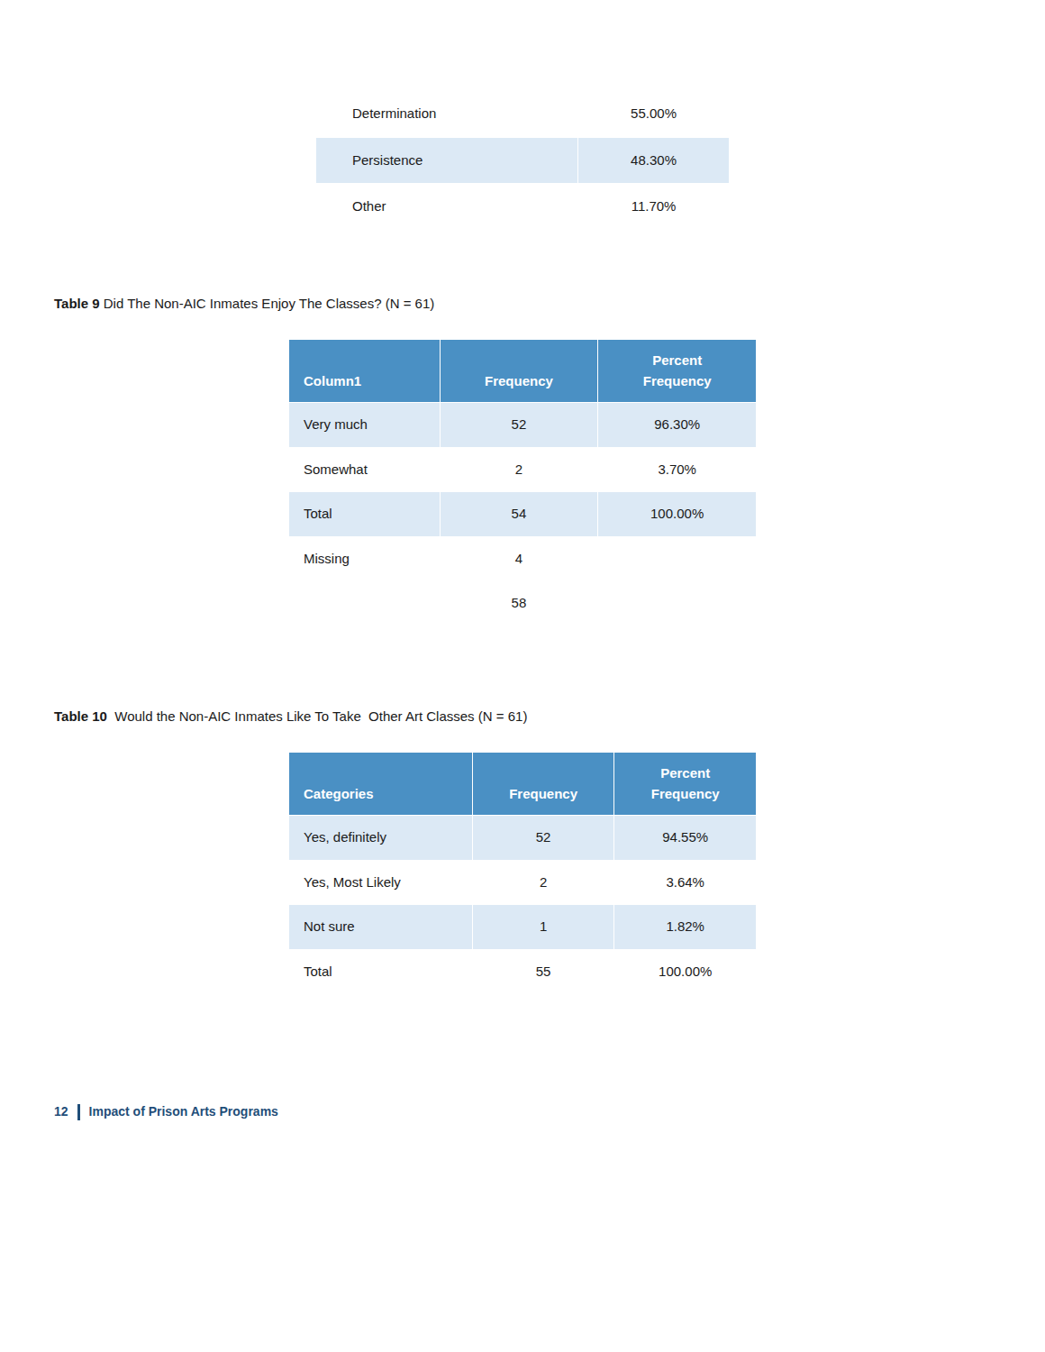| Determination | 55.00% |
| Persistence | 48.30% |
| Other | 11.70% |
Table 9 Did The Non-AIC Inmates Enjoy The Classes? (N = 61)
| Column1 | Frequency | Percent Frequency |
| --- | --- | --- |
| Very much | 52 | 96.30% |
| Somewhat | 2 | 3.70% |
| Total | 54 | 100.00% |
| Missing | 4 | |
| | 58 | |
Table 10 Would the Non-AIC Inmates Like To Take Other Art Classes (N = 61)
| Categories | Frequency | Percent Frequency |
| --- | --- | --- |
| Yes, definitely | 52 | 94.55% |
| Yes, Most Likely | 2 | 3.64% |
| Not sure | 1 | 1.82% |
| Total | 55 | 100.00% |
12 Impact of Prison Arts Programs